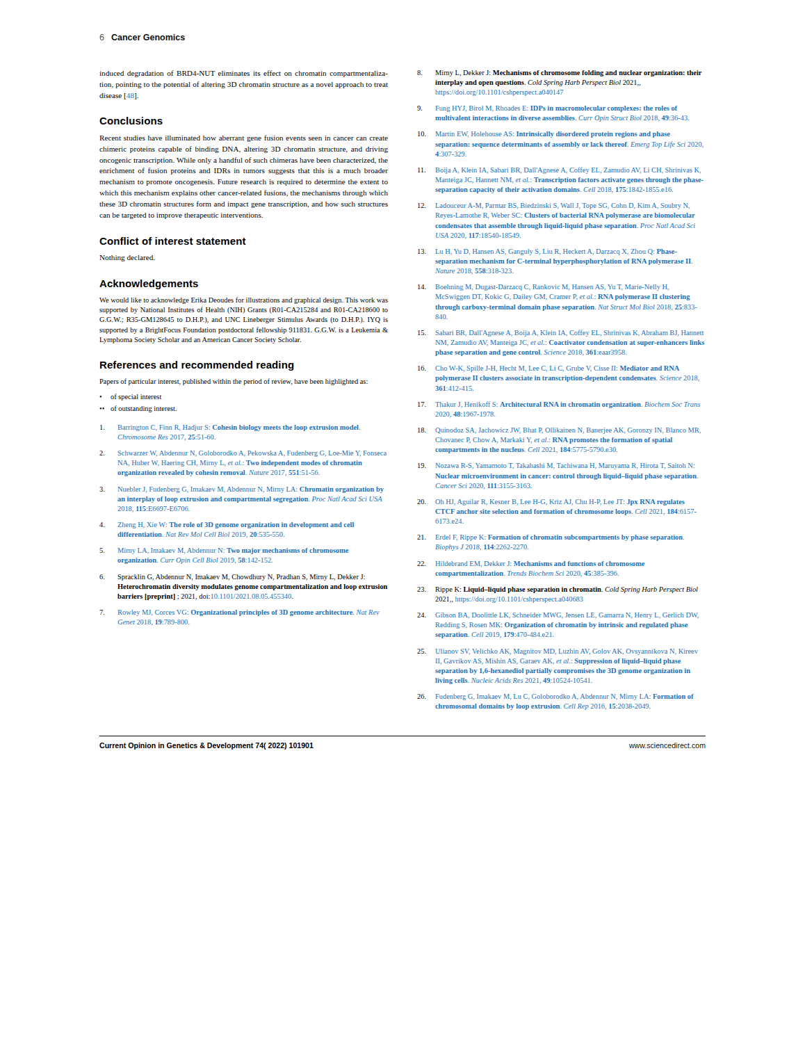6 Cancer Genomics
induced degradation of BRD4-NUT eliminates its effect on chromatin compartmentalization, pointing to the potential of altering 3D chromatin structure as a novel approach to treat disease [48].
Conclusions
Recent studies have illuminated how aberrant gene fusion events seen in cancer can create chimeric proteins capable of binding DNA, altering 3D chromatin structure, and driving oncogenic transcription. While only a handful of such chimeras have been characterized, the enrichment of fusion proteins and IDRs in tumors suggests that this is a much broader mechanism to promote oncogenesis. Future research is required to determine the extent to which this mechanism explains other cancer-related fusions, the mechanisms through which these 3D chromatin structures form and impact gene transcription, and how such structures can be targeted to improve therapeutic interventions.
Conflict of interest statement
Nothing declared.
Acknowledgements
We would like to acknowledge Erika Deoudes for illustrations and graphical design. This work was supported by National Institutes of Health (NIH) Grants (R01-CA215284 and R01-CA218600 to G.G.W.; R35-GM128645 to D.H.P.), and UNC Lineberger Stimulus Awards (to D.H.P.). IYQ is supported by a BrightFocus Foundation postdoctoral fellowship 911831. G.G.W. is a Leukemia & Lymphoma Society Scholar and an American Cancer Society Scholar.
References and recommended reading
Papers of particular interest, published within the period of review, have been highlighted as:
•of special interest
••of outstanding interest.
Barrington C, Finn R, Hadjur S: Cohesin biology meets the loop extrusion model. Chromosome Res 2017, 25:51-60.
Schwarzer W, Abdennur N, Goloborodko A, Pekowska A, Fudenberg G, Loe-Mie Y, Fonseca NA, Huber W, Haering CH, Mirny L, et al.: Two independent modes of chromatin organization revealed by cohesin removal. Nature 2017, 551:51-56.
Nuebler J, Fudenberg G, Imakaev M, Abdennur N, Mirny LA: Chromatin organization by an interplay of loop extrusion and compartmental segregation. Proc Natl Acad Sci USA 2018, 115:E6697-E6706.
Zheng H, Xie W: The role of 3D genome organization in development and cell differentiation. Nat Rev Mol Cell Biol 2019, 20:535-550.
Mirny LA, Imakaev M, Abdennur N: Two major mechanisms of chromosome organization. Curr Opin Cell Biol 2019, 58:142-152.
Spracklin G, Abdennur N, Imakaev M, Chowdhury N, Pradhan S, Mirny L, Dekker J: Heterochromatin diversity modulates genome compartmentalization and loop extrusion barriers [preprint] ; 2021, doi:10.1101/2021.08.05.455340.
Rowley MJ, Corces VG: Organizational principles of 3D genome architecture. Nat Rev Genet 2018, 19:789-800.
Mirny L, Dekker J: Mechanisms of chromosome folding and nuclear organization: their interplay and open questions. Cold Spring Harb Perspect Biol 2021,, https://doi.org/10.1101/cshperspect.a040147
Fung HYJ, Birol M, Rhoades E: IDPs in macromolecular complexes: the roles of multivalent interactions in diverse assemblies. Curr Opin Struct Biol 2018, 49:36-43.
Martin EW, Holehouse AS: Intrinsically disordered protein regions and phase separation: sequence determinants of assembly or lack thereof. Emerg Top Life Sci 2020, 4:307-329.
Boija A, Klein IA, Sabari BR, Dall'Agnese A, Coffey EL, Zamudio AV, Li CH, Shrinivas K, Manteiga JC, Hannett NM, et al.: Transcription factors activate genes through the phase-separation capacity of their activation domains. Cell 2018, 175:1842-1855.e16.
Ladouceur A-M, Parmar BS, Biedzinski S, Wall J, Tope SG, Cohn D, Kim A, Soubry N, Reyes-Lamothe R, Weber SC: Clusters of bacterial RNA polymerase are biomolecular condensates that assemble through liquid-liquid phase separation. Proc Natl Acad Sci USA 2020, 117:18540-18549.
Lu H, Yu D, Hansen AS, Ganguly S, Liu R, Heckert A, Darzacq X, Zhou Q: Phase-separation mechanism for C-terminal hyperphosphorylation of RNA polymerase II. Nature 2018, 558:318-323.
Boehning M, Dugast-Darzacq C, Rankovic M, Hansen AS, Yu T, Marie-Nelly H, McSwiggen DT, Kokic G, Dailey GM, Cramer P, et al.: RNA polymerase II clustering through carboxy-terminal domain phase separation. Nat Struct Mol Biol 2018, 25:833-840.
Sabari BR, Dall'Agnese A, Boija A, Klein IA, Coffey EL, Shrinivas K, Abraham BJ, Hannett NM, Zamudio AV, Manteiga JC, et al.: Coactivator condensation at super-enhancers links phase separation and gene control. Science 2018, 361:eaar3958.
Cho W-K, Spille J-H, Hecht M, Lee C, Li C, Grube V, Cisse II: Mediator and RNA polymerase II clusters associate in transcription-dependent condensates. Science 2018, 361:412-415.
Thakur J, Henikoff S: Architectural RNA in chromatin organization. Biochem Soc Trans 2020, 48:1967-1978.
Quinodoz SA, Jachowicz JW, Bhat P, Ollikainen N, Banerjee AK, Goronzy IN, Blanco MR, Chovanec P, Chow A, Markaki Y, et al.: RNA promotes the formation of spatial compartments in the nucleus. Cell 2021, 184:5775-5790.e30.
Nozawa R-S, Yamamoto T, Takahashi M, Tachiwana H, Maruyama R, Hirota T, Saitoh N: Nuclear microenvironment in cancer: control through liquid–liquid phase separation. Cancer Sci 2020, 111:3155-3163.
Oh HJ, Aguilar R, Kesner B, Lee H-G, Kriz AJ, Chu H-P, Lee JT: Jpx RNA regulates CTCF anchor site selection and formation of chromosome loops. Cell 2021, 184:6157-6173.e24.
Erdel F, Rippe K: Formation of chromatin subcompartments by phase separation. Biophys J 2018, 114:2262-2270.
Hildebrand EM, Dekker J: Mechanisms and functions of chromosome compartmentalization. Trends Biochem Sci 2020, 45:385-396.
Rippe K: Liquid–liquid phase separation in chromatin. Cold Spring Harb Perspect Biol 2021,, https://doi.org/10.1101/cshperspect.a040683
Gibson BA, Doolittle LK, Schneider MWG, Jensen LE, Gamarra N, Henry L, Gerlich DW, Redding S, Rosen MK: Organization of chromatin by intrinsic and regulated phase separation. Cell 2019, 179:470-484.e21.
Ulianov SV, Velichko AK, Magnitov MD, Luzhin AV, Golov AK, Ovsyannikova N, Kireev II, Gavrikov AS, Mishin AS, Garaev AK, et al.: Suppression of liquid–liquid phase separation by 1,6-hexanediol partially compromises the 3D genome organization in living cells. Nucleic Acids Res 2021, 49:10524-10541.
Fudenberg G, Imakaev M, Lu C, Goloborodko A, Abdennur N, Mirny LA: Formation of chromosomal domains by loop extrusion. Cell Rep 2016, 15:2038-2049.
Current Opinion in Genetics & Development 74( 2022) 101901
www.sciencedirect.com